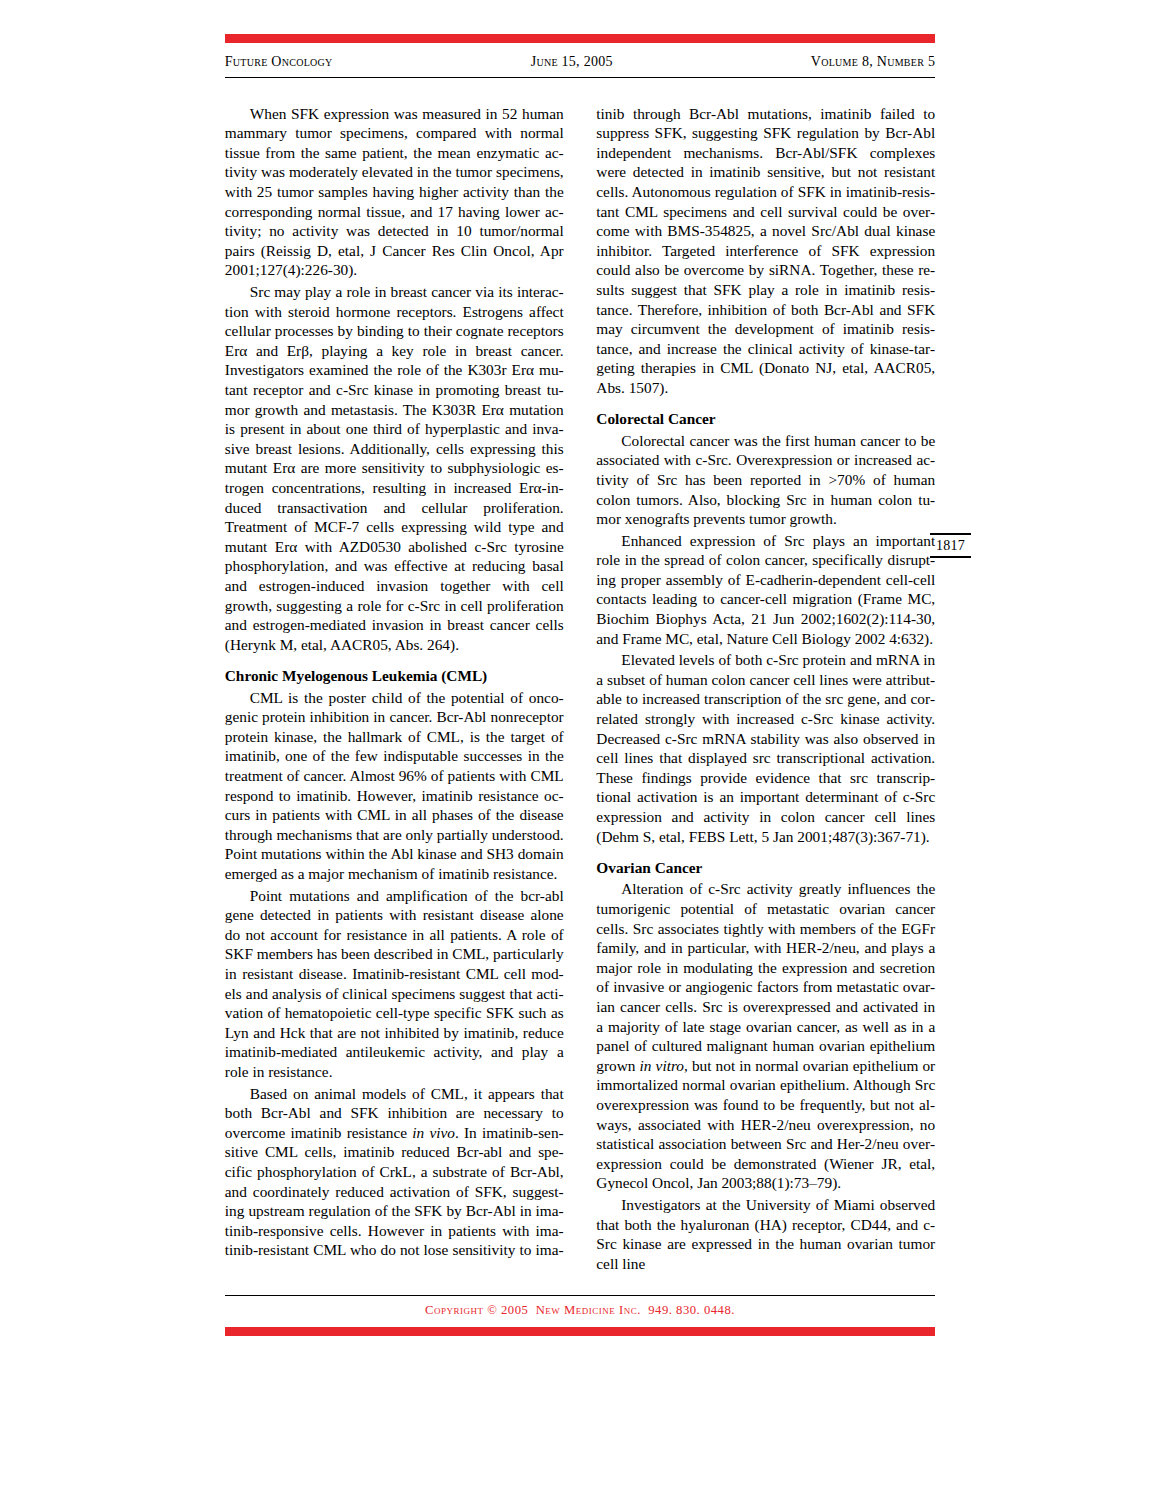Future Oncology
June 15, 2005
Volume 8, Number 5
1817
When SFK expression was measured in 52 human mammary tumor specimens, compared with normal tissue from the same patient, the mean enzymatic activity was moderately elevated in the tumor specimens, with 25 tumor samples having higher activity than the corresponding normal tissue, and 17 having lower activity; no activity was detected in 10 tumor/normal pairs (Reissig D, etal, J Cancer Res Clin Oncol, Apr 2001;127(4):226-30).
Src may play a role in breast cancer via its interaction with steroid hormone receptors. Estrogens affect cellular processes by binding to their cognate receptors Erα and Erβ, playing a key role in breast cancer. Investigators examined the role of the K303r Erα mutant receptor and c-Src kinase in promoting breast tumor growth and metastasis. The K303R Erα mutation is present in about one third of hyperplastic and invasive breast lesions. Additionally, cells expressing this mutant Erα are more sensitivity to subphysiologic estrogen concentrations, resulting in increased Erα-induced transactivation and cellular proliferation. Treatment of MCF-7 cells expressing wild type and mutant Erα with AZD0530 abolished c-Src tyrosine phosphorylation, and was effective at reducing basal and estrogen-induced invasion together with cell growth, suggesting a role for c-Src in cell proliferation and estrogen-mediated invasion in breast cancer cells (Herynk M, etal, AACR05, Abs. 264).
Chronic Myelogenous Leukemia (CML)
CML is the poster child of the potential of oncogenic protein inhibition in cancer. Bcr-Abl nonreceptor protein kinase, the hallmark of CML, is the target of imatinib, one of the few indisputable successes in the treatment of cancer. Almost 96% of patients with CML respond to imatinib. However, imatinib resistance occurs in patients with CML in all phases of the disease through mechanisms that are only partially understood. Point mutations within the Abl kinase and SH3 domain emerged as a major mechanism of imatinib resistance.
Point mutations and amplification of the bcr-abl gene detected in patients with resistant disease alone do not account for resistance in all patients. A role of SKF members has been described in CML, particularly in resistant disease. Imatinib-resistant CML cell models and analysis of clinical specimens suggest that activation of hematopoietic cell-type specific SFK such as Lyn and Hck that are not inhibited by imatinib, reduce imatinib-mediated antileukemic activity, and play a role in resistance.
Based on animal models of CML, it appears that both Bcr-Abl and SFK inhibition are necessary to overcome imatinib resistance in vivo. In imatinib-sensitive CML cells, imatinib reduced Bcr-abl and specific phosphorylation of CrkL, a substrate of Bcr-Abl, and coordinately reduced activation of SFK, suggesting upstream regulation of the SFK by Bcr-Abl in imatinib-responsive cells. However in patients with imatinib-resistant CML who do not lose sensitivity to ima-tinib through Bcr-Abl mutations, imatinib failed to suppress SFK, suggesting SFK regulation by Bcr-Abl independent mechanisms. Bcr-Abl/SFK complexes were detected in imatinib sensitive, but not resistant cells. Autonomous regulation of SFK in imatinib-resistant CML specimens and cell survival could be overcome with BMS-354825, a novel Src/Abl dual kinase inhibitor. Targeted interference of SFK expression could also be overcome by siRNA. Together, these results suggest that SFK play a role in imatinib resistance. Therefore, inhibition of both Bcr-Abl and SFK may circumvent the development of imatinib resistance, and increase the clinical activity of kinase-targeting therapies in CML (Donato NJ, etal, AACR05, Abs. 1507).
Colorectal Cancer
Colorectal cancer was the first human cancer to be associated with c-Src. Overexpression or increased activity of Src has been reported in >70% of human colon tumors. Also, blocking Src in human colon tumor xenografts prevents tumor growth.
Enhanced expression of Src plays an important role in the spread of colon cancer, specifically disrupting proper assembly of E-cadherin-dependent cell-cell contacts leading to cancer-cell migration (Frame MC, Biochim Biophys Acta, 21 Jun 2002;1602(2):114-30, and Frame MC, etal, Nature Cell Biology 2002 4:632).
Elevated levels of both c-Src protein and mRNA in a subset of human colon cancer cell lines were attributable to increased transcription of the src gene, and correlated strongly with increased c-Src kinase activity. Decreased c-Src mRNA stability was also observed in cell lines that displayed src transcriptional activation. These findings provide evidence that src transcriptional activation is an important determinant of c-Src expression and activity in colon cancer cell lines (Dehm S, etal, FEBS Lett, 5 Jan 2001;487(3):367-71).
Ovarian Cancer
Alteration of c-Src activity greatly influences the tumorigenic potential of metastatic ovarian cancer cells. Src associates tightly with members of the EGFr family, and in particular, with HER-2/neu, and plays a major role in modulating the expression and secretion of invasive or angiogenic factors from metastatic ovarian cancer cells. Src is overexpressed and activated in a majority of late stage ovarian cancer, as well as in a panel of cultured malignant human ovarian epithelium grown in vitro, but not in normal ovarian epithelium or immortalized normal ovarian epithelium. Although Src overexpression was found to be frequently, but not always, associated with HER-2/neu overexpression, no statistical association between Src and Her-2/neu overexpression could be demonstrated (Wiener JR, etal, Gynecol Oncol, Jan 2003;88(1):73–79).
Investigators at the University of Miami observed that both the hyaluronan (HA) receptor, CD44, and c-Src kinase are expressed in the human ovarian tumor cell line
Copyright © 2005 New Medicine Inc. 949. 830. 0448.